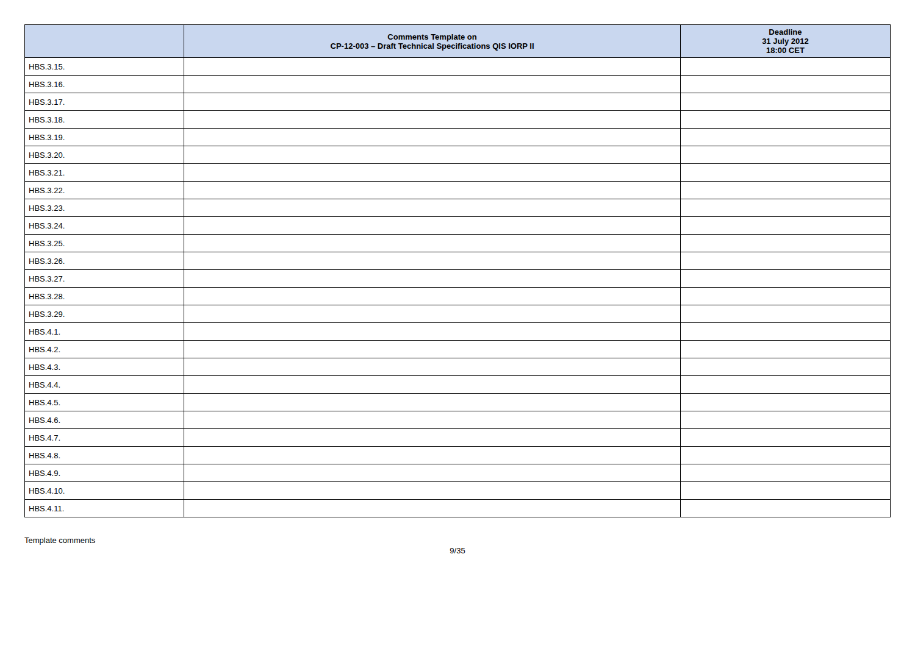| | Comments Template on CP-12-003 – Draft Technical Specifications QIS IORP II | Deadline 31 July 2012 18:00 CET |
| --- | --- | --- |
| HBS.3.15. | | |
| HBS.3.16. | | |
| HBS.3.17. | | |
| HBS.3.18. | | |
| HBS.3.19. | | |
| HBS.3.20. | | |
| HBS.3.21. | | |
| HBS.3.22. | | |
| HBS.3.23. | | |
| HBS.3.24. | | |
| HBS.3.25. | | |
| HBS.3.26. | | |
| HBS.3.27. | | |
| HBS.3.28. | | |
| HBS.3.29. | | |
| HBS.4.1. | | |
| HBS.4.2. | | |
| HBS.4.3. | | |
| HBS.4.4. | | |
| HBS.4.5. | | |
| HBS.4.6. | | |
| HBS.4.7. | | |
| HBS.4.8. | | |
| HBS.4.9. | | |
| HBS.4.10. | | |
| HBS.4.11. | | |
Template comments
9/35